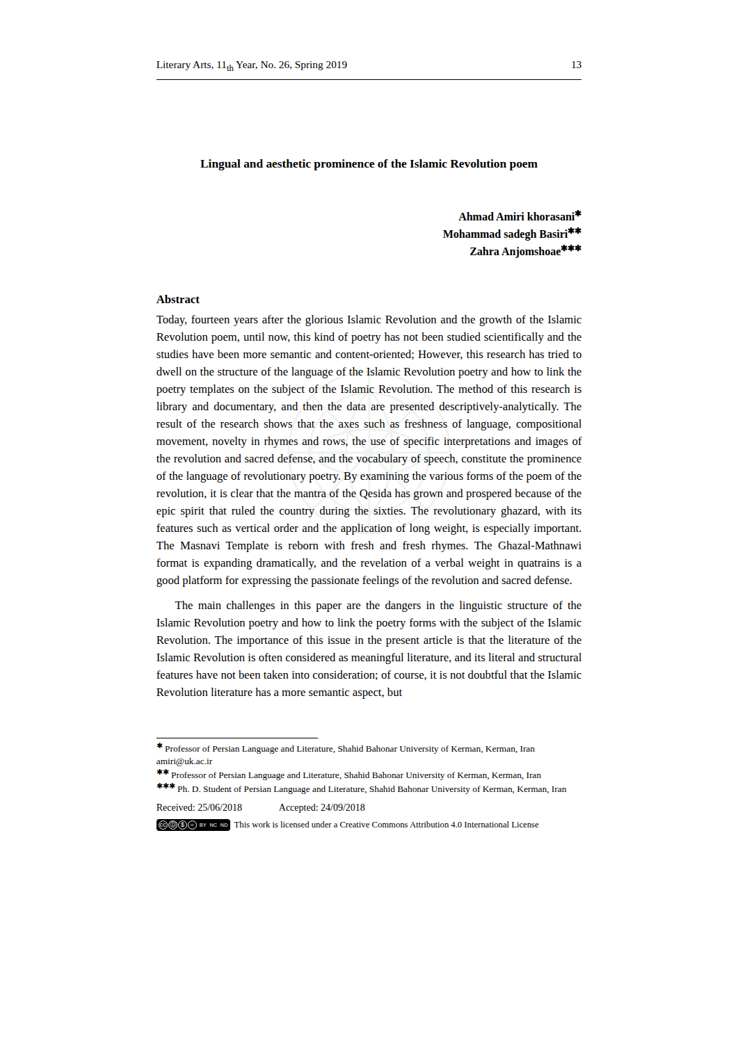پژوهشگاه علوم انسانی
Literary Arts, 11th Year, No. 26, Spring 2019
13
Lingual and aesthetic prominence of the Islamic Revolution poem
Ahmad Amiri khorasani✱
Mohammad sadegh Basiri✱✱
Zahra Anjomshoae✱✱✱
Abstract
Today, fourteen years after the glorious Islamic Revolution and the growth of the Islamic Revolution poem, until now, this kind of poetry has not been studied scientifically and the studies have been more semantic and content-oriented; However, this research has tried to dwell on the structure of the language of the Islamic Revolution poetry and how to link the poetry templates on the subject of the Islamic Revolution. The method of this research is library and documentary, and then the data are presented descriptively-analytically. The result of the research shows that the axes such as freshness of language, compositional movement, novelty in rhymes and rows, the use of specific interpretations and images of the revolution and sacred defense, and the vocabulary of speech, constitute the prominence of the language of revolutionary poetry. By examining the various forms of the poem of the revolution, it is clear that the mantra of the Qesida has grown and prospered because of the epic spirit that ruled the country during the sixties. The revolutionary ghazard, with its features such as vertical order and the application of long weight, is especially important. The Masnavi Template is reborn with fresh and fresh rhymes. The Ghazal-Mathnawi format is expanding dramatically, and the revelation of a verbal weight in quatrains is a good platform for expressing the passionate feelings of the revolution and sacred defense.
The main challenges in this paper are the dangers in the linguistic structure of the Islamic Revolution poetry and how to link the poetry forms with the subject of the Islamic Revolution. The importance of this issue in the present article is that the literature of the Islamic Revolution is often considered as meaningful literature, and its literal and structural features have not been taken into consideration; of course, it is not doubtful that the Islamic Revolution literature has a more semantic aspect, but
✱ Professor of Persian Language and Literature, Shahid Bahonar University of Kerman, Kerman, Iran amiri@uk.ac.ir
✱✱ Professor of Persian Language and Literature, Shahid Bahonar University of Kerman, Kerman, Iran
✱✱✱ Ph. D. Student of Persian Language and Literature, Shahid Bahonar University of Kerman, Kerman, Iran
Received: 25/06/2018 Accepted: 24/09/2018
ccⒹ$= BY NC ND This work is licensed under a Creative Commons Attribution 4.0 International License